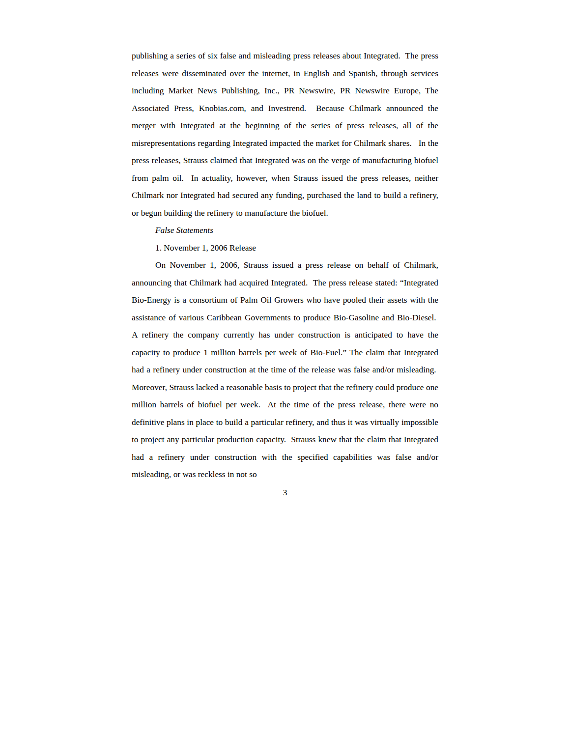publishing a series of six false and misleading press releases about Integrated. The press releases were disseminated over the internet, in English and Spanish, through services including Market News Publishing, Inc., PR Newswire, PR Newswire Europe, The Associated Press, Knobias.com, and Investrend. Because Chilmark announced the merger with Integrated at the beginning of the series of press releases, all of the misrepresentations regarding Integrated impacted the market for Chilmark shares. In the press releases, Strauss claimed that Integrated was on the verge of manufacturing biofuel from palm oil. In actuality, however, when Strauss issued the press releases, neither Chilmark nor Integrated had secured any funding, purchased the land to build a refinery, or begun building the refinery to manufacture the biofuel.
False Statements
1. November 1, 2006 Release
On November 1, 2006, Strauss issued a press release on behalf of Chilmark, announcing that Chilmark had acquired Integrated. The press release stated: “Integrated Bio-Energy is a consortium of Palm Oil Growers who have pooled their assets with the assistance of various Caribbean Governments to produce Bio-Gasoline and Bio-Diesel. A refinery the company currently has under construction is anticipated to have the capacity to produce 1 million barrels per week of Bio-Fuel.” The claim that Integrated had a refinery under construction at the time of the release was false and/or misleading. Moreover, Strauss lacked a reasonable basis to project that the refinery could produce one million barrels of biofuel per week. At the time of the press release, there were no definitive plans in place to build a particular refinery, and thus it was virtually impossible to project any particular production capacity. Strauss knew that the claim that Integrated had a refinery under construction with the specified capabilities was false and/or misleading, or was reckless in not so
3